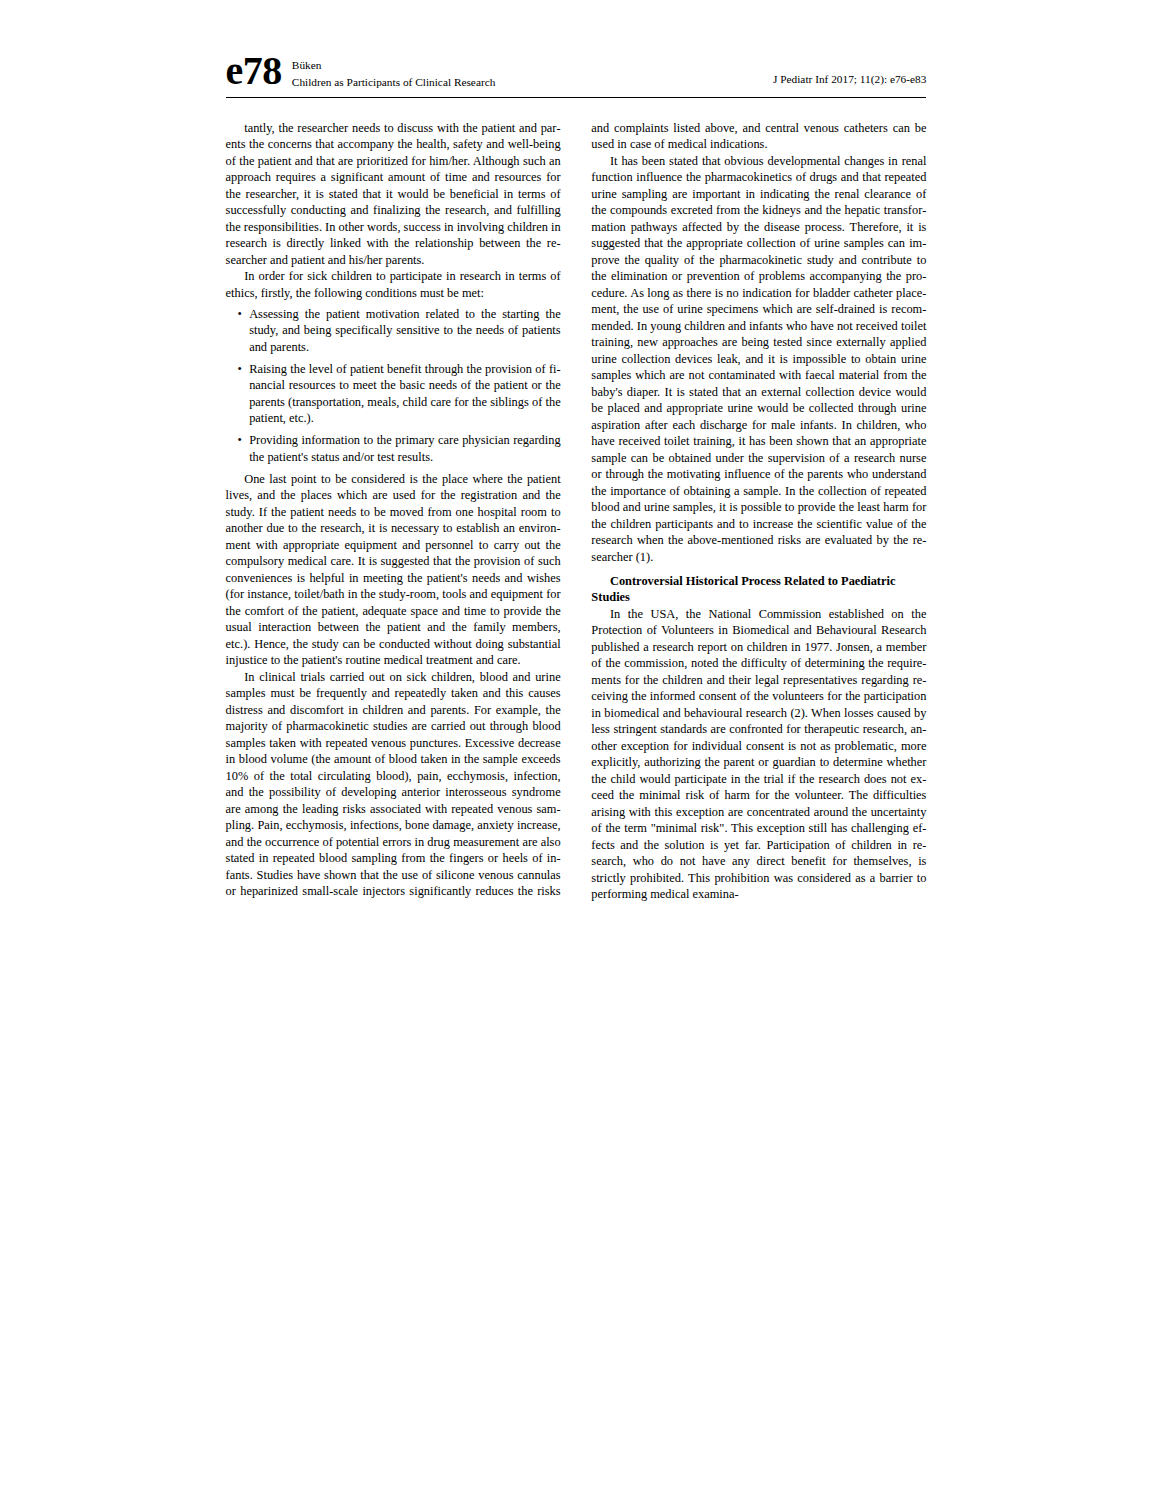e78
Büken
Children as Participants of Clinical Research
J Pediatr Inf 2017; 11(2): e76-e83
tantly, the researcher needs to discuss with the patient and parents the concerns that accompany the health, safety and well-being of the patient and that are prioritized for him/her. Although such an approach requires a significant amount of time and resources for the researcher, it is stated that it would be beneficial in terms of successfully conducting and finalizing the research, and fulfilling the responsibilities. In other words, success in involving children in research is directly linked with the relationship between the researcher and patient and his/her parents.
In order for sick children to participate in research in terms of ethics, firstly, the following conditions must be met:
Assessing the patient motivation related to the starting the study, and being specifically sensitive to the needs of patients and parents.
Raising the level of patient benefit through the provision of financial resources to meet the basic needs of the patient or the parents (transportation, meals, child care for the siblings of the patient, etc.).
Providing information to the primary care physician regarding the patient's status and/or test results.
One last point to be considered is the place where the patient lives, and the places which are used for the registration and the study. If the patient needs to be moved from one hospital room to another due to the research, it is necessary to establish an environment with appropriate equipment and personnel to carry out the compulsory medical care. It is suggested that the provision of such conveniences is helpful in meeting the patient's needs and wishes (for instance, toilet/bath in the study-room, tools and equipment for the comfort of the patient, adequate space and time to provide the usual interaction between the patient and the family members, etc.). Hence, the study can be conducted without doing substantial injustice to the patient's routine medical treatment and care.
In clinical trials carried out on sick children, blood and urine samples must be frequently and repeatedly taken and this causes distress and discomfort in children and parents. For example, the majority of pharmacokinetic studies are carried out through blood samples taken with repeated venous punctures. Excessive decrease in blood volume (the amount of blood taken in the sample exceeds 10% of the total circulating blood), pain, ecchymosis, infection, and the possibility of developing anterior interosseous syndrome are among the leading risks associated with repeated venous sampling. Pain, ecchymosis, infections, bone damage, anxiety increase, and the occurrence of potential errors in drug measurement are also stated in repeated blood sampling from the fingers or heels of infants. Studies have shown that the use of silicone venous cannulas or heparinized small-scale injectors significantly reduces the risks and complaints listed above, and central venous catheters can be used in case of medical indications.
It has been stated that obvious developmental changes in renal function influence the pharmacokinetics of drugs and that repeated urine sampling are important in indicating the renal clearance of the compounds excreted from the kidneys and the hepatic transformation pathways affected by the disease process. Therefore, it is suggested that the appropriate collection of urine samples can improve the quality of the pharmacokinetic study and contribute to the elimination or prevention of problems accompanying the procedure. As long as there is no indication for bladder catheter placement, the use of urine specimens which are self-drained is recommended. In young children and infants who have not received toilet training, new approaches are being tested since externally applied urine collection devices leak, and it is impossible to obtain urine samples which are not contaminated with faecal material from the baby's diaper. It is stated that an external collection device would be placed and appropriate urine would be collected through urine aspiration after each discharge for male infants. In children, who have received toilet training, it has been shown that an appropriate sample can be obtained under the supervision of a research nurse or through the motivating influence of the parents who understand the importance of obtaining a sample. In the collection of repeated blood and urine samples, it is possible to provide the least harm for the children participants and to increase the scientific value of the research when the above-mentioned risks are evaluated by the researcher (1).
Controversial Historical Process Related to Paediatric Studies
In the USA, the National Commission established on the Protection of Volunteers in Biomedical and Behavioural Research published a research report on children in 1977. Jonsen, a member of the commission, noted the difficulty of determining the requirements for the children and their legal representatives regarding receiving the informed consent of the volunteers for the participation in biomedical and behavioural research (2). When losses caused by less stringent standards are confronted for therapeutic research, another exception for individual consent is not as problematic, more explicitly, authorizing the parent or guardian to determine whether the child would participate in the trial if the research does not exceed the minimal risk of harm for the volunteer. The difficulties arising with this exception are concentrated around the uncertainty of the term "minimal risk". This exception still has challenging effects and the solution is yet far. Participation of children in research, who do not have any direct benefit for themselves, is strictly prohibited. This prohibition was considered as a barrier to performing medical examina-